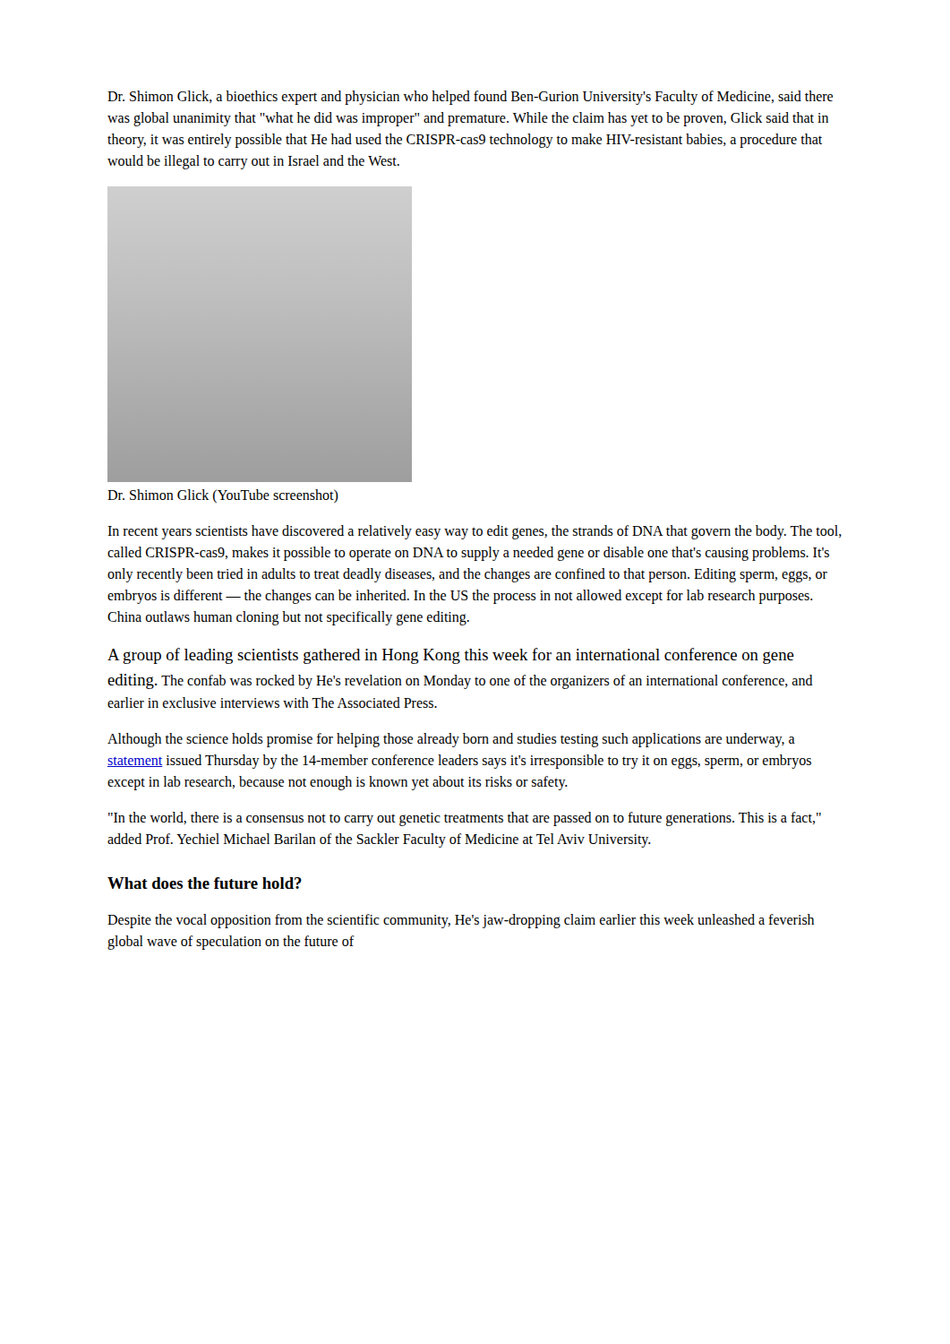Dr. Shimon Glick, a bioethics expert and physician who helped found Ben-Gurion University's Faculty of Medicine, said there was global unanimity that "what he did was improper" and premature. While the claim has yet to be proven, Glick said that in theory, it was entirely possible that He had used the CRISPR-cas9 technology to make HIV-resistant babies, a procedure that would be illegal to carry out in Israel and the West.
Dr. Shimon Glick (YouTube screenshot)
In recent years scientists have discovered a relatively easy way to edit genes, the strands of DNA that govern the body. The tool, called CRISPR-cas9, makes it possible to operate on DNA to supply a needed gene or disable one that's causing problems. It's only recently been tried in adults to treat deadly diseases, and the changes are confined to that person. Editing sperm, eggs, or embryos is different — the changes can be inherited. In the US the process in not allowed except for lab research purposes. China outlaws human cloning but not specifically gene editing.
A group of leading scientists gathered in Hong Kong this week for an international conference on gene editing. The confab was rocked by He's revelation on Monday to one of the organizers of an international conference, and earlier in exclusive interviews with The Associated Press.
Although the science holds promise for helping those already born and studies testing such applications are underway, a statement issued Thursday by the 14-member conference leaders says it's irresponsible to try it on eggs, sperm, or embryos except in lab research, because not enough is known yet about its risks or safety.
"In the world, there is a consensus not to carry out genetic treatments that are passed on to future generations. This is a fact," added Prof. Yechiel Michael Barilan of the Sackler Faculty of Medicine at Tel Aviv University.
What does the future hold?
Despite the vocal opposition from the scientific community, He's jaw-dropping claim earlier this week unleashed a feverish global wave of speculation on the future of